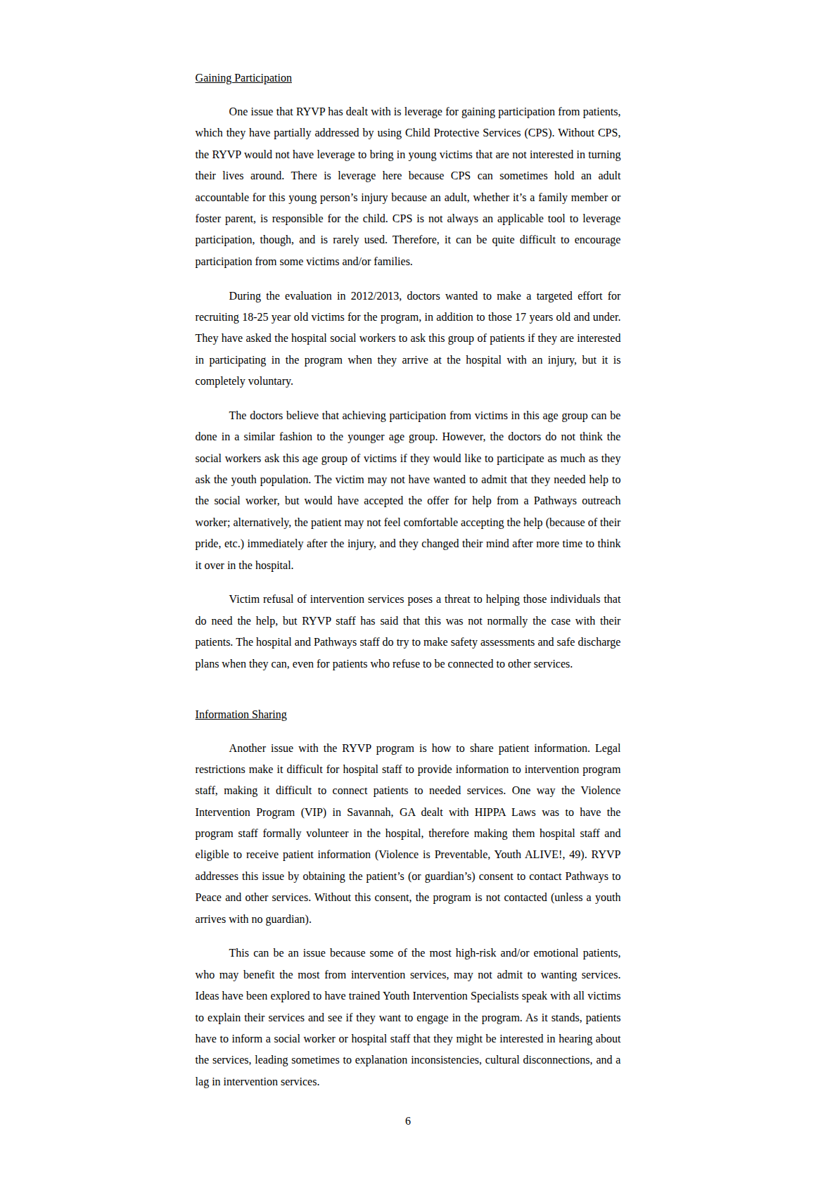Gaining Participation
One issue that RYVP has dealt with is leverage for gaining participation from patients, which they have partially addressed by using Child Protective Services (CPS). Without CPS, the RYVP would not have leverage to bring in young victims that are not interested in turning their lives around. There is leverage here because CPS can sometimes hold an adult accountable for this young person’s injury because an adult, whether it’s a family member or foster parent, is responsible for the child. CPS is not always an applicable tool to leverage participation, though, and is rarely used. Therefore, it can be quite difficult to encourage participation from some victims and/or families.
During the evaluation in 2012/2013, doctors wanted to make a targeted effort for recruiting 18-25 year old victims for the program, in addition to those 17 years old and under. They have asked the hospital social workers to ask this group of patients if they are interested in participating in the program when they arrive at the hospital with an injury, but it is completely voluntary.
The doctors believe that achieving participation from victims in this age group can be done in a similar fashion to the younger age group. However, the doctors do not think the social workers ask this age group of victims if they would like to participate as much as they ask the youth population. The victim may not have wanted to admit that they needed help to the social worker, but would have accepted the offer for help from a Pathways outreach worker; alternatively, the patient may not feel comfortable accepting the help (because of their pride, etc.) immediately after the injury, and they changed their mind after more time to think it over in the hospital.
Victim refusal of intervention services poses a threat to helping those individuals that do need the help, but RYVP staff has said that this was not normally the case with their patients. The hospital and Pathways staff do try to make safety assessments and safe discharge plans when they can, even for patients who refuse to be connected to other services.
Information Sharing
Another issue with the RYVP program is how to share patient information. Legal restrictions make it difficult for hospital staff to provide information to intervention program staff, making it difficult to connect patients to needed services. One way the Violence Intervention Program (VIP) in Savannah, GA dealt with HIPPA Laws was to have the program staff formally volunteer in the hospital, therefore making them hospital staff and eligible to receive patient information (Violence is Preventable, Youth ALIVE!, 49). RYVP addresses this issue by obtaining the patient’s (or guardian’s) consent to contact Pathways to Peace and other services. Without this consent, the program is not contacted (unless a youth arrives with no guardian).
This can be an issue because some of the most high-risk and/or emotional patients, who may benefit the most from intervention services, may not admit to wanting services. Ideas have been explored to have trained Youth Intervention Specialists speak with all victims to explain their services and see if they want to engage in the program. As it stands, patients have to inform a social worker or hospital staff that they might be interested in hearing about the services, leading sometimes to explanation inconsistencies, cultural disconnections, and a lag in intervention services.
6